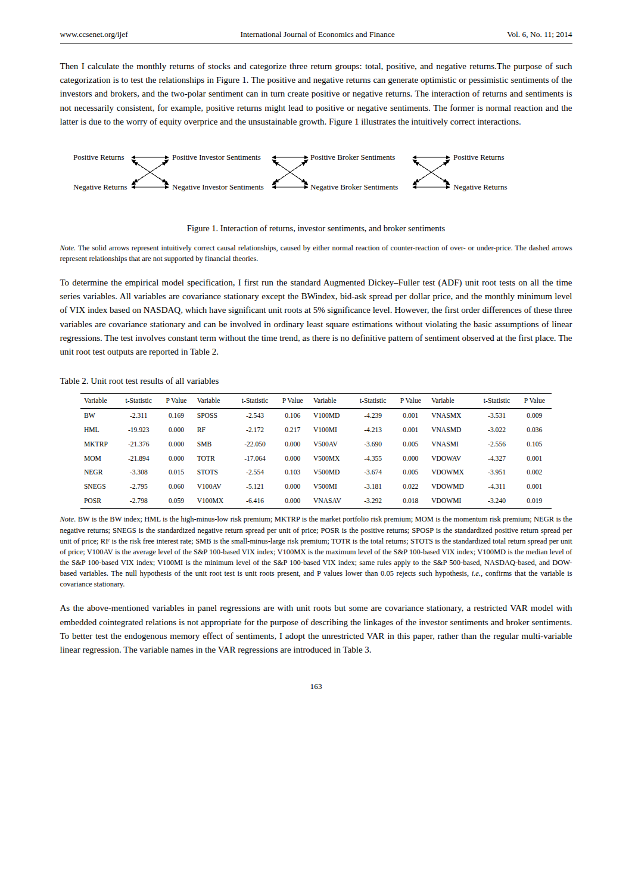www.ccsenet.org/ijef International Journal of Economics and Finance Vol. 6, No. 11; 2014
Then I calculate the monthly returns of stocks and categorize three return groups: total, positive, and negative returns.The purpose of such categorization is to test the relationships in Figure 1. The positive and negative returns can generate optimistic or pessimistic sentiments of the investors and brokers, and the two-polar sentiment can in turn create positive or negative returns. The interaction of returns and sentiments is not necessarily consistent, for example, positive returns might lead to positive or negative sentiments. The former is normal reaction and the latter is due to the worry of equity overprice and the unsustainable growth. Figure 1 illustrates the intuitively correct interactions.
Positive Returns Negative Returns Positive Investor Sentiments Negative Investor Sentiments Positive Broker Sentiments Negative Broker Sentiments Positive Returns Negative Returns
Figure 1. Interaction of returns, investor sentiments, and broker sentiments
Note. The solid arrows represent intuitively correct causal relationships, caused by either normal reaction of counter-reaction of over- or under-price. The dashed arrows represent relationships that are not supported by financial theories.
To determine the empirical model specification, I first run the standard Augmented Dickey–Fuller test (ADF) unit root tests on all the time series variables. All variables are covariance stationary except the BWindex, bid-ask spread per dollar price, and the monthly minimum level of VIX index based on NASDAQ, which have significant unit roots at 5% significance level. However, the first order differences of these three variables are covariance stationary and can be involved in ordinary least square estimations without violating the basic assumptions of linear regressions. The test involves constant term without the time trend, as there is no definitive pattern of sentiment observed at the first place. The unit root test outputs are reported in Table 2.
Table 2. Unit root test results of all variables
| Variable | t-Statistic | P Value | Variable | t-Statistic | P Value | Variable | t-Statistic | P Value | Variable | t-Statistic | P Value |
| --- | --- | --- | --- | --- | --- | --- | --- | --- | --- | --- | --- |
| BW | -2.311 | 0.169 | SPOSS | -2.543 | 0.106 | V100MD | -4.239 | 0.001 | VNASMX | -3.531 | 0.009 |
| HML | -19.923 | 0.000 | RF | -2.172 | 0.217 | V100MI | -4.213 | 0.001 | VNASMD | -3.022 | 0.036 |
| MKTRP | -21.376 | 0.000 | SMB | -22.050 | 0.000 | V500AV | -3.690 | 0.005 | VNASMI | -2.556 | 0.105 |
| MOM | -21.894 | 0.000 | TOTR | -17.064 | 0.000 | V500MX | -4.355 | 0.000 | VDOWAV | -4.327 | 0.001 |
| NEGR | -3.308 | 0.015 | STOTS | -2.554 | 0.103 | V500MD | -3.674 | 0.005 | VDOWMX | -3.951 | 0.002 |
| SNEGS | -2.795 | 0.060 | V100AV | -5.121 | 0.000 | V500MI | -3.181 | 0.022 | VDOWMD | -4.311 | 0.001 |
| POSR | -2.798 | 0.059 | V100MX | -6.416 | 0.000 | VNASAV | -3.292 | 0.018 | VDOWMI | -3.240 | 0.019 |
Note. BW is the BW index; HML is the high-minus-low risk premium; MKTRP is the market portfolio risk premium; MOM is the momentum risk premium; NEGR is the negative returns; SNEGS is the standardized negative return spread per unit of price; POSR is the positive returns; SPOSP is the standardized positive return spread per unit of price; RF is the risk free interest rate; SMB is the small-minus-large risk premium; TOTR is the total returns; STOTS is the standardized total return spread per unit of price; V100AV is the average level of the S&P 100-based VIX index; V100MX is the maximum level of the S&P 100-based VIX index; V100MD is the median level of the S&P 100-based VIX index; V100MI is the minimum level of the S&P 100-based VIX index; same rules apply to the S&P 500-based, NASDAQ-based, and DOW-based variables. The null hypothesis of the unit root test is unit roots present, and P values lower than 0.05 rejects such hypothesis, i.e., confirms that the variable is covariance stationary.
As the above-mentioned variables in panel regressions are with unit roots but some are covariance stationary, a restricted VAR model with embedded cointegrated relations is not appropriate for the purpose of describing the linkages of the investor sentiments and broker sentiments. To better test the endogenous memory effect of sentiments, I adopt the unrestricted VAR in this paper, rather than the regular multi-variable linear regression. The variable names in the VAR regressions are introduced in Table 3.
163